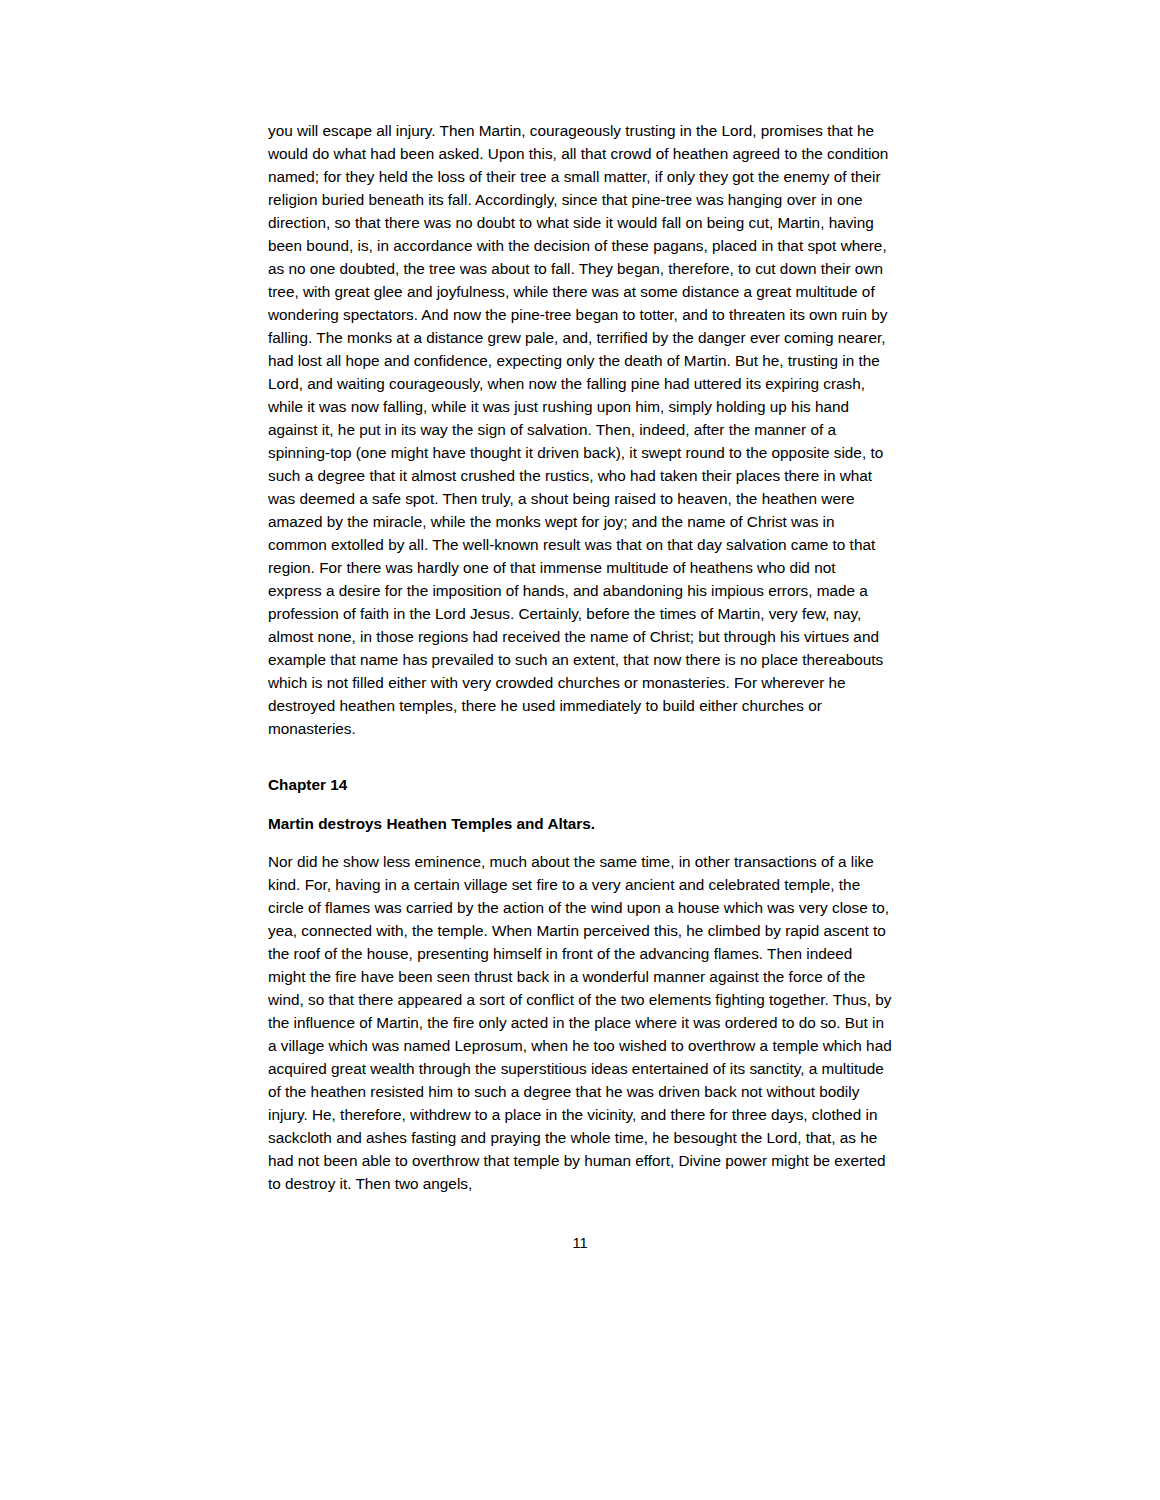you will escape all injury. Then Martin, courageously trusting in the Lord, promises that he would do what had been asked. Upon this, all that crowd of heathen agreed to the condition named; for they held the loss of their tree a small matter, if only they got the enemy of their religion buried beneath its fall. Accordingly, since that pine-tree was hanging over in one direction, so that there was no doubt to what side it would fall on being cut, Martin, having been bound, is, in accordance with the decision of these pagans, placed in that spot where, as no one doubted, the tree was about to fall. They began, therefore, to cut down their own tree, with great glee and joyfulness, while there was at some distance a great multitude of wondering spectators. And now the pine-tree began to totter, and to threaten its own ruin by falling. The monks at a distance grew pale, and, terrified by the danger ever coming nearer, had lost all hope and confidence, expecting only the death of Martin. But he, trusting in the Lord, and waiting courageously, when now the falling pine had uttered its expiring crash, while it was now falling, while it was just rushing upon him, simply holding up his hand against it, he put in its way the sign of salvation. Then, indeed, after the manner of a spinning-top (one might have thought it driven back), it swept round to the opposite side, to such a degree that it almost crushed the rustics, who had taken their places there in what was deemed a safe spot. Then truly, a shout being raised to heaven, the heathen were amazed by the miracle, while the monks wept for joy; and the name of Christ was in common extolled by all. The well-known result was that on that day salvation came to that region. For there was hardly one of that immense multitude of heathens who did not express a desire for the imposition of hands, and abandoning his impious errors, made a profession of faith in the Lord Jesus. Certainly, before the times of Martin, very few, nay, almost none, in those regions had received the name of Christ; but through his virtues and example that name has prevailed to such an extent, that now there is no place thereabouts which is not filled either with very crowded churches or monasteries. For wherever he destroyed heathen temples, there he used immediately to build either churches or monasteries.
Chapter 14
Martin destroys Heathen Temples and Altars.
Nor did he show less eminence, much about the same time, in other transactions of a like kind. For, having in a certain village set fire to a very ancient and celebrated temple, the circle of flames was carried by the action of the wind upon a house which was very close to, yea, connected with, the temple. When Martin perceived this, he climbed by rapid ascent to the roof of the house, presenting himself in front of the advancing flames. Then indeed might the fire have been seen thrust back in a wonderful manner against the force of the wind, so that there appeared a sort of conflict of the two elements fighting together. Thus, by the influence of Martin, the fire only acted in the place where it was ordered to do so. But in a village which was named Leprosum, when he too wished to overthrow a temple which had acquired great wealth through the superstitious ideas entertained of its sanctity, a multitude of the heathen resisted him to such a degree that he was driven back not without bodily injury. He, therefore, withdrew to a place in the vicinity, and there for three days, clothed in sackcloth and ashes fasting and praying the whole time, he besought the Lord, that, as he had not been able to overthrow that temple by human effort, Divine power might be exerted to destroy it. Then two angels,
11